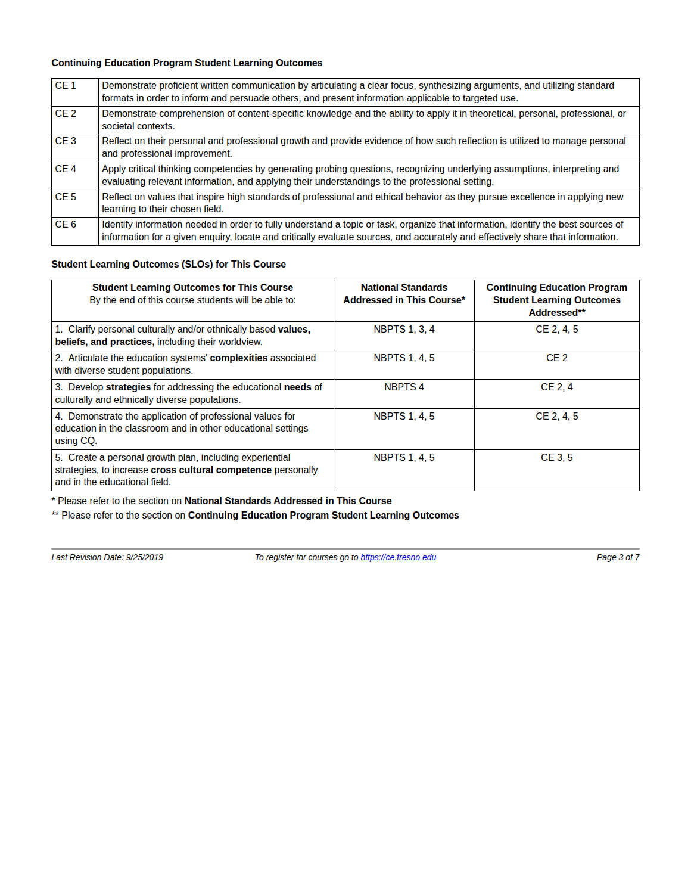Continuing Education Program Student Learning Outcomes
| CE 1 | Demonstrate proficient written communication by articulating a clear focus, synthesizing arguments, and utilizing standard formats in order to inform and persuade others, and present information applicable to targeted use. |
| CE 2 | Demonstrate comprehension of content-specific knowledge and the ability to apply it in theoretical, personal, professional, or societal contexts. |
| CE 3 | Reflect on their personal and professional growth and provide evidence of how such reflection is utilized to manage personal and professional improvement. |
| CE 4 | Apply critical thinking competencies by generating probing questions, recognizing underlying assumptions, interpreting and evaluating relevant information, and applying their understandings to the professional setting. |
| CE 5 | Reflect on values that inspire high standards of professional and ethical behavior as they pursue excellence in applying new learning to their chosen field. |
| CE 6 | Identify information needed in order to fully understand a topic or task, organize that information, identify the best sources of information for a given enquiry, locate and critically evaluate sources, and accurately and effectively share that information. |
Student Learning Outcomes (SLOs) for This Course
| Student Learning Outcomes for This Course By the end of this course students will be able to: | National Standards Addressed in This Course* | Continuing Education Program Student Learning Outcomes Addressed** |
| --- | --- | --- |
| 1. Clarify personal culturally and/or ethnically based values, beliefs, and practices, including their worldview. | NBPTS 1, 3, 4 | CE 2, 4, 5 |
| 2. Articulate the education systems' complexities associated with diverse student populations. | NBPTS 1, 4, 5 | CE 2 |
| 3. Develop strategies for addressing the educational needs of culturally and ethnically diverse populations. | NBPTS 4 | CE 2, 4 |
| 4. Demonstrate the application of professional values for education in the classroom and in other educational settings using CQ. | NBPTS 1, 4, 5 | CE 2, 4, 5 |
| 5. Create a personal growth plan, including experiential strategies, to increase cross cultural competence personally and in the educational field. | NBPTS 1, 4, 5 | CE 3, 5 |
* Please refer to the section on National Standards Addressed in This Course
** Please refer to the section on Continuing Education Program Student Learning Outcomes
Last Revision Date: 9/25/2019
To register for courses go to https://ce.fresno.edu
Page 3 of 7